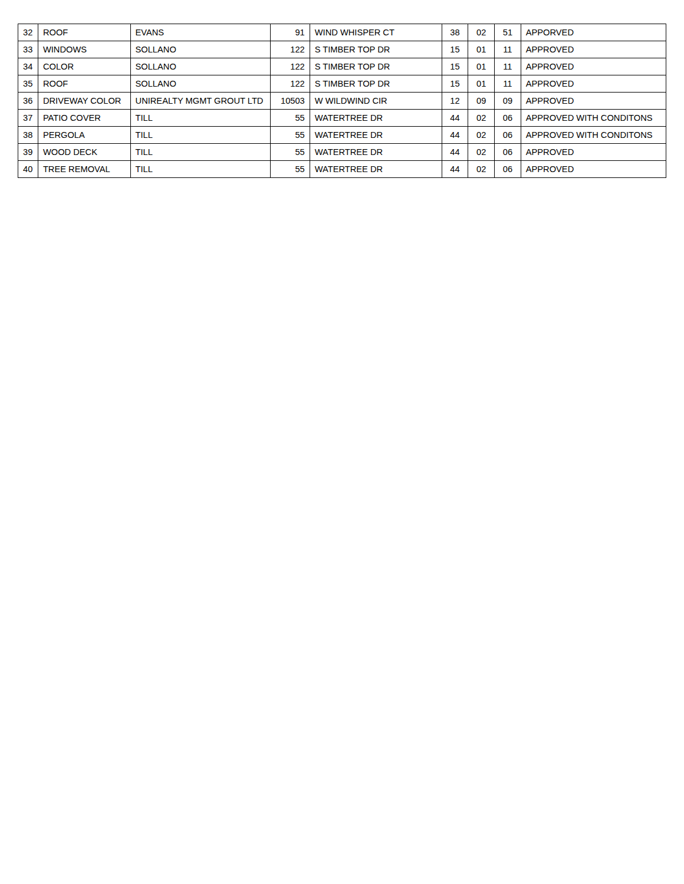| 32 | ROOF | EVANS | 91 | WIND WHISPER CT | 38 | 02 | 51 | APPORVED |
| 33 | WINDOWS | SOLLANO | 122 | S TIMBER TOP DR | 15 | 01 | 11 | APPROVED |
| 34 | COLOR | SOLLANO | 122 | S TIMBER TOP DR | 15 | 01 | 11 | APPROVED |
| 35 | ROOF | SOLLANO | 122 | S TIMBER TOP DR | 15 | 01 | 11 | APPROVED |
| 36 | DRIVEWAY COLOR | UNIREALTY MGMT GROUT LTD | 10503 | W WILDWIND CIR | 12 | 09 | 09 | APPROVED |
| 37 | PATIO COVER | TILL | 55 | WATERTREE DR | 44 | 02 | 06 | APPROVED WITH CONDITONS |
| 38 | PERGOLA | TILL | 55 | WATERTREE DR | 44 | 02 | 06 | APPROVED WITH CONDITONS |
| 39 | WOOD DECK | TILL | 55 | WATERTREE DR | 44 | 02 | 06 | APPROVED |
| 40 | TREE REMOVAL | TILL | 55 | WATERTREE DR | 44 | 02 | 06 | APPROVED |